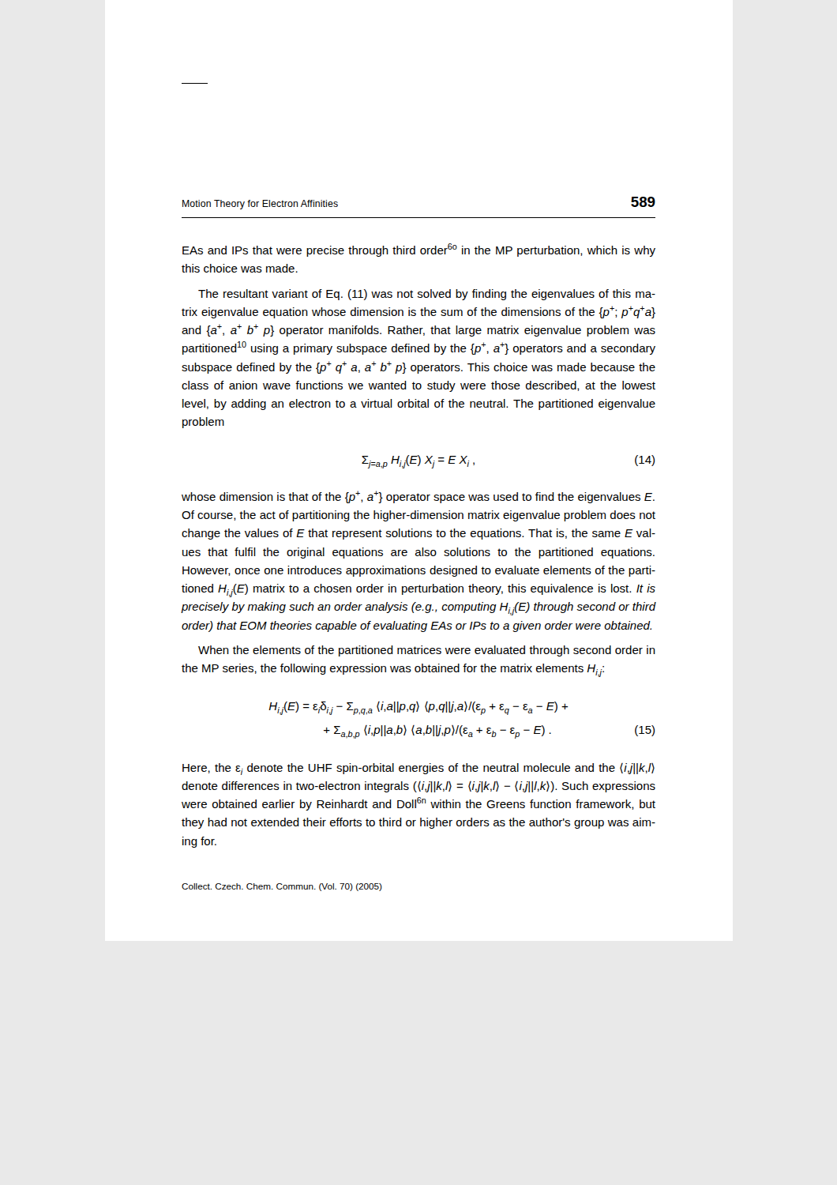Motion Theory for Electron Affinities 589
EAs and IPs that were precise through third order6o in the MP perturbation, which is why this choice was made.
The resultant variant of Eq. (11) was not solved by finding the eigenvalues of this matrix eigenvalue equation whose dimension is the sum of the dimensions of the {p+; p+q+a} and {a+, a+ b+ p} operator manifolds. Rather, that large matrix eigenvalue problem was partitioned10 using a primary subspace defined by the {p+, a+} operators and a secondary subspace defined by the {p+ q+ a, a+ b+ p} operators. This choice was made because the class of anion wave functions we wanted to study were those described, at the lowest level, by adding an electron to a virtual orbital of the neutral. The partitioned eigenvalue problem
Σj=a,p Hi,j(E) Xj = E Xi , (14)
whose dimension is that of the {p+, a+} operator space was used to find the eigenvalues E. Of course, the act of partitioning the higher-dimension matrix eigenvalue problem does not change the values of E that represent solutions to the equations. That is, the same E values that fulfil the original equations are also solutions to the partitioned equations. However, once one introduces approximations designed to evaluate elements of the partitioned Hi,j(E) matrix to a chosen order in perturbation theory, this equivalence is lost. It is precisely by making such an order analysis (e.g., computing Hi,j(E) through second or third order) that EOM theories capable of evaluating EAs or IPs to a given order were obtained.
When the elements of the partitioned matrices were evaluated through second order in the MP series, the following expression was obtained for the matrix elements Hi,j:
Hi,j(E) = εiδi,j − Σp,q,a ⟨i,a||p,q⟩ ⟨p,q||j,a⟩/(εp + εq − εa − E) +
+ Σa,b,p ⟨i,p||a,b⟩ ⟨a,b||j,p⟩/(εa + εb − εp − E) .
(15)
Here, the εi denote the UHF spin-orbital energies of the neutral molecule and the ⟨i,j||k,l⟩ denote differences in two-electron integrals (⟨i,j||k,l⟩ = ⟨i,j|k,l⟩ − ⟨i,j||l,k⟩). Such expressions were obtained earlier by Reinhardt and Doll6n within the Greens function framework, but they had not extended their efforts to third or higher orders as the author's group was aiming for.
Collect. Czech. Chem. Commun. (Vol. 70) (2005)